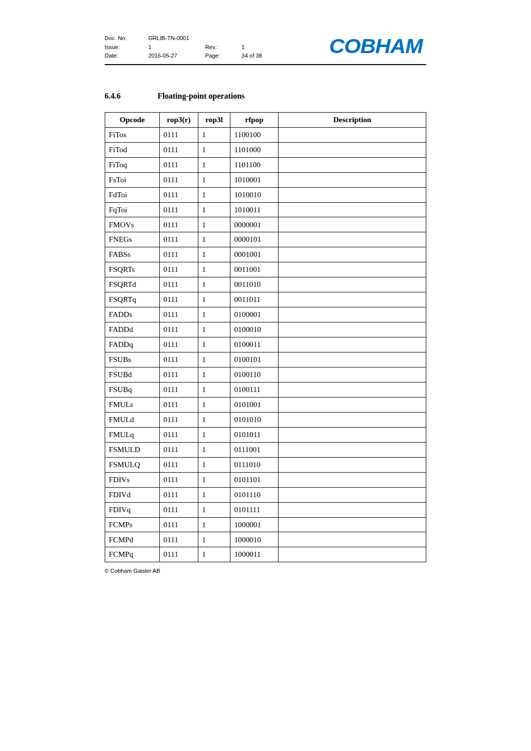| Doc. No: | GRLIB-TN-0001 | | |
| Issue: | 1 | Rev.: | 1 |
| Date: | 2016-05-27 | Page: | 34 of 38 |
COBHAM
6.4.6 Floating-point operations
| Opcode | rop3(r) | rop3l | rfpop | Description |
| --- | --- | --- | --- | --- |
| FiTos | 0111 | 1 | 1100100 | |
| FiTod | 0111 | 1 | 1101000 | |
| FiToq | 0111 | 1 | 1101100 | |
| FsToi | 0111 | 1 | 1010001 | |
| FdToi | 0111 | 1 | 1010010 | |
| FqToi | 0111 | 1 | 1010011 | |
| FMOVs | 0111 | 1 | 0000001 | |
| FNEGs | 0111 | 1 | 0000101 | |
| FABSs | 0111 | 1 | 0001001 | |
| FSQRTs | 0111 | 1 | 0011001 | |
| FSQRTd | 0111 | 1 | 0011010 | |
| FSQRTq | 0111 | 1 | 0011011 | |
| FADDs | 0111 | 1 | 0100001 | |
| FADDd | 0111 | 1 | 0100010 | |
| FADDq | 0111 | 1 | 0100011 | |
| FSUBs | 0111 | 1 | 0100101 | |
| FSUBd | 0111 | 1 | 0100110 | |
| FSUBq | 0111 | 1 | 0100111 | |
| FMULs | 0111 | 1 | 0101001 | |
| FMULd | 0111 | 1 | 0101010 | |
| FMULq | 0111 | 1 | 0101011 | |
| FSMULD | 0111 | 1 | 0111001 | |
| FSMULQ | 0111 | 1 | 0111010 | |
| FDIVs | 0111 | 1 | 0101101 | |
| FDIVd | 0111 | 1 | 0101110 | |
| FDIVq | 0111 | 1 | 0101111 | |
| FCMPs | 0111 | 1 | 1000001 | |
| FCMPd | 0111 | 1 | 1000010 | |
| FCMPq | 0111 | 1 | 1000011 | |
© Cobham Gaisler AB